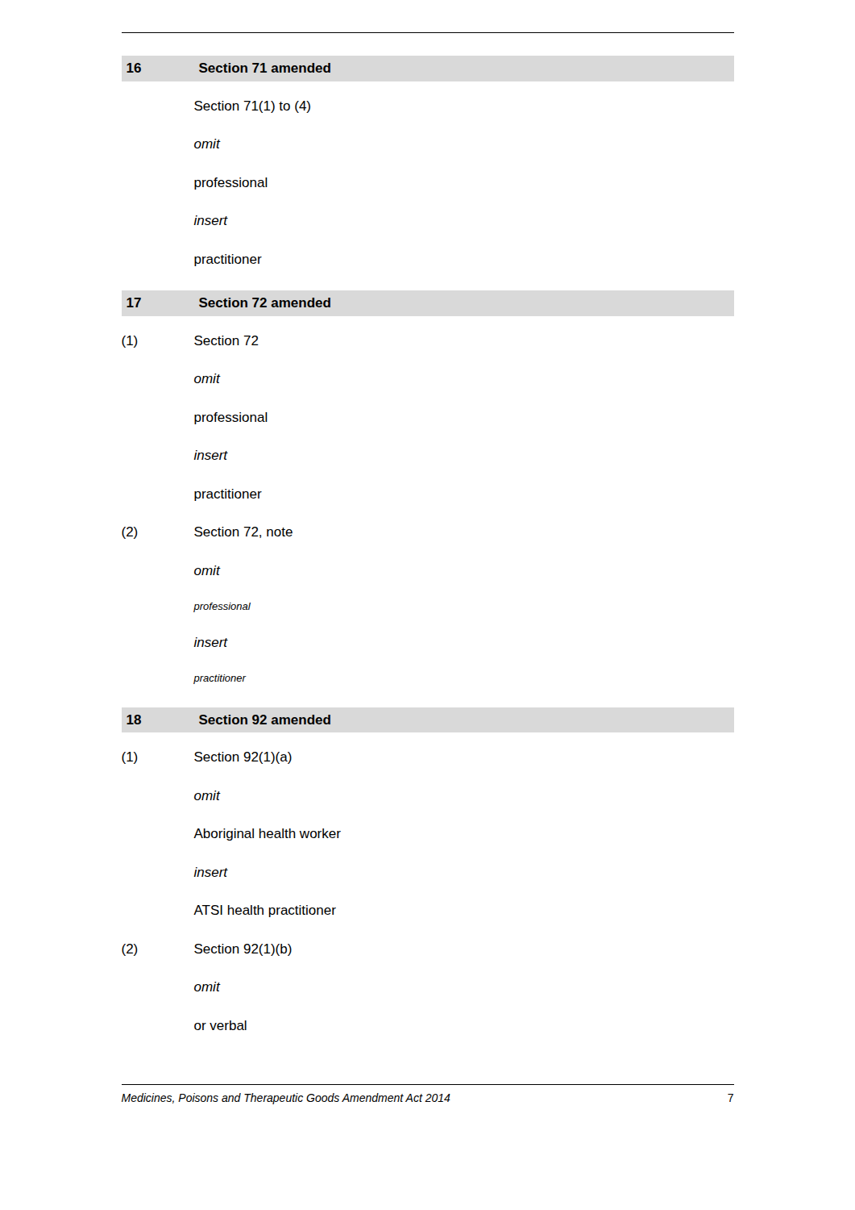16 Section 71 amended
Section 71(1) to (4)
omit
professional
insert
practitioner
17 Section 72 amended
(1) Section 72
omit
professional
insert
practitioner
(2) Section 72, note
omit
professional
insert
practitioner
18 Section 92 amended
(1) Section 92(1)(a)
omit
Aboriginal health worker
insert
ATSI health practitioner
(2) Section 92(1)(b)
omit
or verbal
Medicines, Poisons and Therapeutic Goods Amendment Act 2014 7